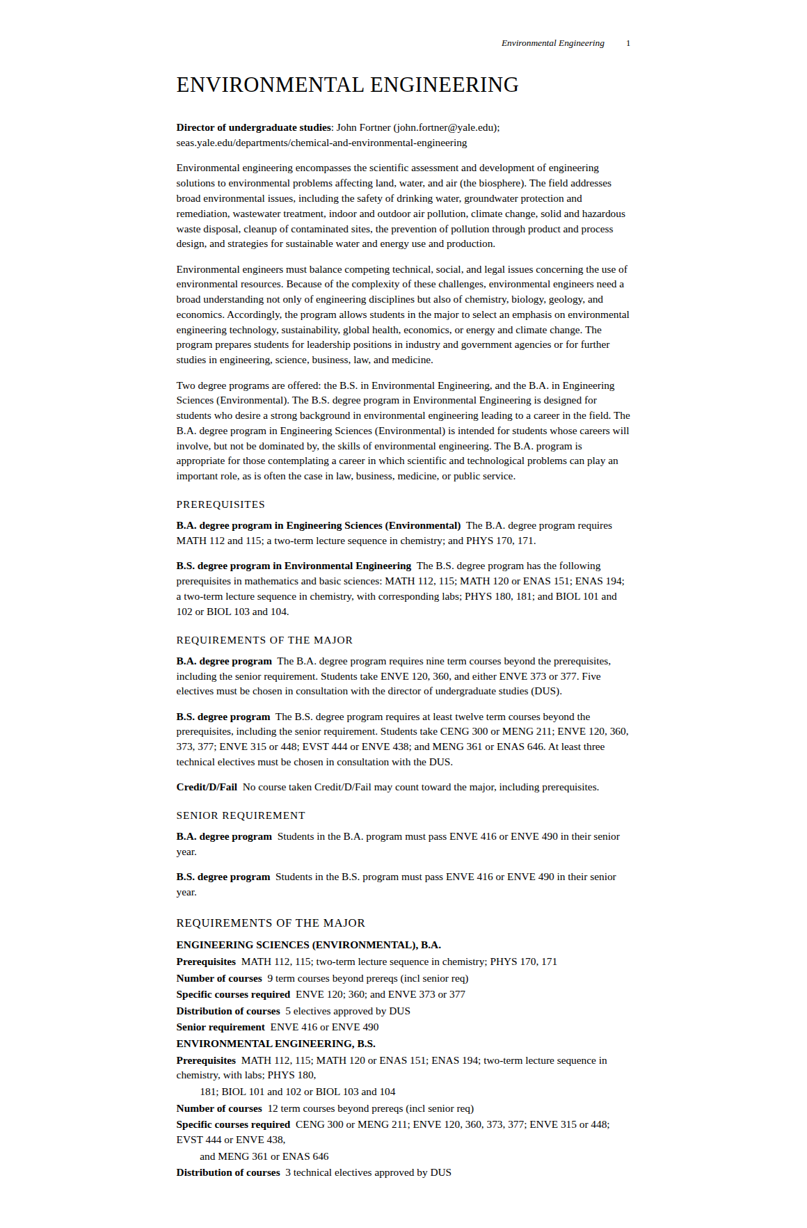Environmental Engineering 1
ENVIRONMENTAL ENGINEERING
Director of undergraduate studies: John Fortner (john.fortner@yale.edu); seas.yale.edu/departments/chemical-and-environmental-engineering
Environmental engineering encompasses the scientific assessment and development of engineering solutions to environmental problems affecting land, water, and air (the biosphere). The field addresses broad environmental issues, including the safety of drinking water, groundwater protection and remediation, wastewater treatment, indoor and outdoor air pollution, climate change, solid and hazardous waste disposal, cleanup of contaminated sites, the prevention of pollution through product and process design, and strategies for sustainable water and energy use and production.
Environmental engineers must balance competing technical, social, and legal issues concerning the use of environmental resources. Because of the complexity of these challenges, environmental engineers need a broad understanding not only of engineering disciplines but also of chemistry, biology, geology, and economics. Accordingly, the program allows students in the major to select an emphasis on environmental engineering technology, sustainability, global health, economics, or energy and climate change. The program prepares students for leadership positions in industry and government agencies or for further studies in engineering, science, business, law, and medicine.
Two degree programs are offered: the B.S. in Environmental Engineering, and the B.A. in Engineering Sciences (Environmental). The B.S. degree program in Environmental Engineering is designed for students who desire a strong background in environmental engineering leading to a career in the field. The B.A. degree program in Engineering Sciences (Environmental) is intended for students whose careers will involve, but not be dominated by, the skills of environmental engineering. The B.A. program is appropriate for those contemplating a career in which scientific and technological problems can play an important role, as is often the case in law, business, medicine, or public service.
PREREQUISITES
B.A. degree program in Engineering Sciences (Environmental) The B.A. degree program requires MATH 112 and 115; a two-term lecture sequence in chemistry; and PHYS 170, 171.
B.S. degree program in Environmental Engineering The B.S. degree program has the following prerequisites in mathematics and basic sciences: MATH 112, 115; MATH 120 or ENAS 151; ENAS 194; a two-term lecture sequence in chemistry, with corresponding labs; PHYS 180, 181; and BIOL 101 and 102 or BIOL 103 and 104.
REQUIREMENTS OF THE MAJOR
B.A. degree program The B.A. degree program requires nine term courses beyond the prerequisites, including the senior requirement. Students take ENVE 120, 360, and either ENVE 373 or 377. Five electives must be chosen in consultation with the director of undergraduate studies (DUS).
B.S. degree program The B.S. degree program requires at least twelve term courses beyond the prerequisites, including the senior requirement. Students take CENG 300 or MENG 211; ENVE 120, 360, 373, 377; ENVE 315 or 448; EVST 444 or ENVE 438; and MENG 361 or ENAS 646. At least three technical electives must be chosen in consultation with the DUS.
Credit/D/Fail No course taken Credit/D/Fail may count toward the major, including prerequisites.
SENIOR REQUIREMENT
B.A. degree program Students in the B.A. program must pass ENVE 416 or ENVE 490 in their senior year.
B.S. degree program Students in the B.S. program must pass ENVE 416 or ENVE 490 in their senior year.
REQUIREMENTS OF THE MAJOR
ENGINEERING SCIENCES (ENVIRONMENTAL), B.A.
Prerequisites MATH 112, 115; two-term lecture sequence in chemistry; PHYS 170, 171
Number of courses 9 term courses beyond prereqs (incl senior req)
Specific courses required ENVE 120; 360; and ENVE 373 or 377
Distribution of courses 5 electives approved by DUS
Senior requirement ENVE 416 or ENVE 490
ENVIRONMENTAL ENGINEERING, B.S.
Prerequisites MATH 112, 115; MATH 120 or ENAS 151; ENAS 194; two-term lecture sequence in chemistry, with labs; PHYS 180,
181; BIOL 101 and 102 or BIOL 103 and 104
Number of courses 12 term courses beyond prereqs (incl senior req)
Specific courses required CENG 300 or MENG 211; ENVE 120, 360, 373, 377; ENVE 315 or 448; EVST 444 or ENVE 438,
and MENG 361 or ENAS 646
Distribution of courses 3 technical electives approved by DUS